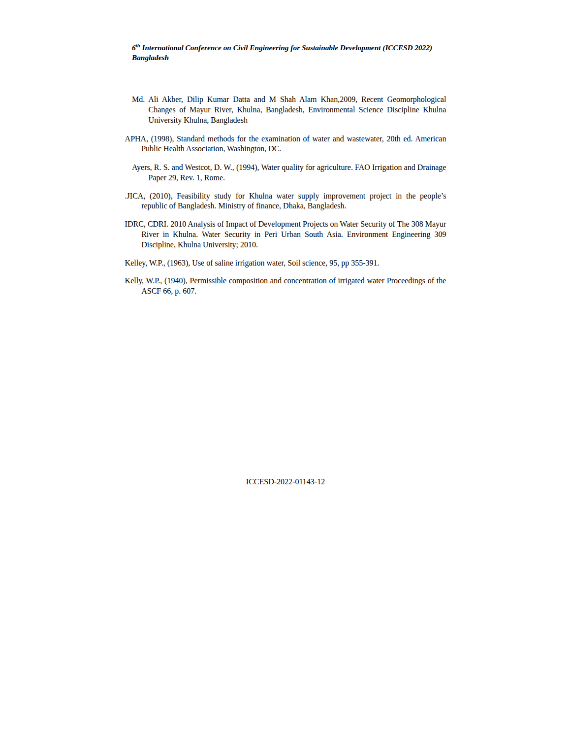6th International Conference on Civil Engineering for Sustainable Development (ICCESD 2022) Bangladesh
Md. Ali Akber, Dilip Kumar Datta and M Shah Alam Khan,2009, Recent Geomorphological Changes of Mayur River, Khulna, Bangladesh, Environmental Science Discipline Khulna University Khulna, Bangladesh
APHA, (1998), Standard methods for the examination of water and wastewater, 20th ed. American Public Health Association, Washington, DC.
Ayers, R. S. and Westcot, D. W., (1994), Water quality for agriculture. FAO Irrigation and Drainage Paper 29, Rev. 1, Rome.
.JICA, (2010), Feasibility study for Khulna water supply improvement project in the people’s republic of Bangladesh. Ministry of finance, Dhaka, Bangladesh.
IDRC, CDRI. 2010 Analysis of Impact of Development Projects on Water Security of The 308 Mayur River in Khulna. Water Security in Peri Urban South Asia. Environment Engineering 309 Discipline, Khulna University; 2010.
Kelley, W.P., (1963), Use of saline irrigation water, Soil science, 95, pp 355-391.
Kelly, W.P., (1940), Permissible composition and concentration of irrigated water Proceedings of the ASCF 66, p. 607.
ICCESD-2022-01143-12